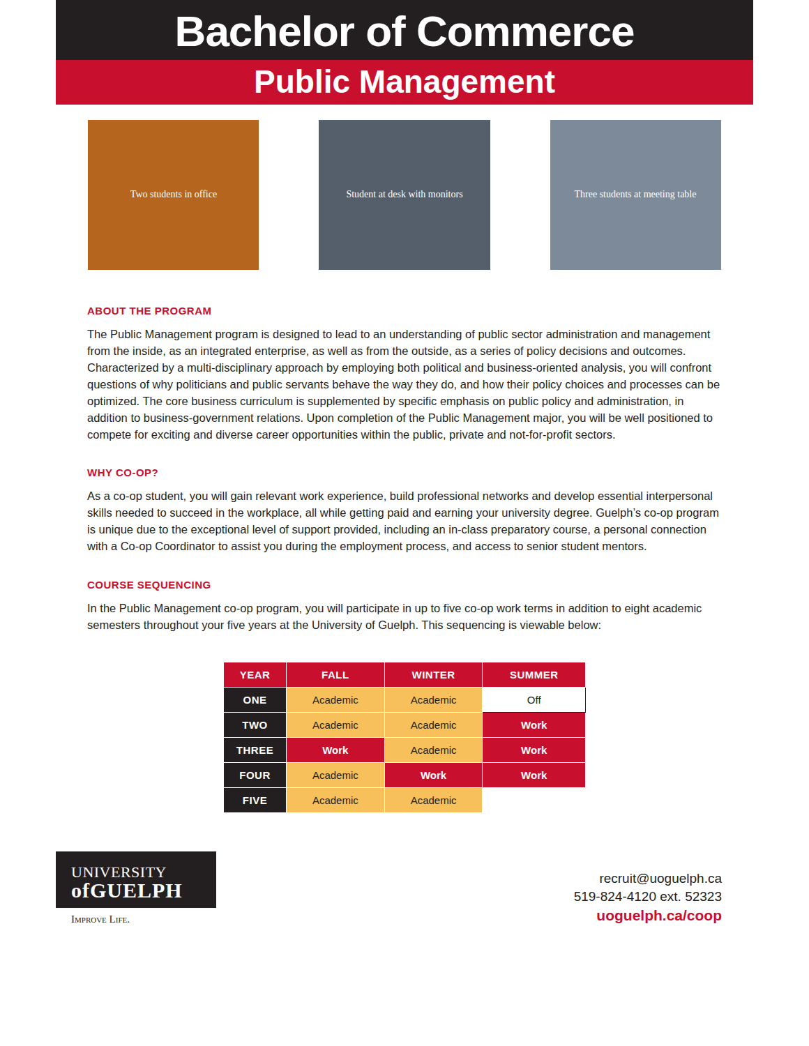Bachelor of Commerce
Public Management
About the Program
The Public Management program is designed to lead to an understanding of public sector administration and management from the inside, as an integrated enterprise, as well as from the outside, as a series of policy decisions and outcomes. Characterized by a multi-disciplinary approach by employing both political and business-oriented analysis, you will confront questions of why politicians and public servants behave the way they do, and how their policy choices and processes can be optimized. The core business curriculum is supplemented by specific emphasis on public policy and administration, in addition to business-government relations. Upon completion of the Public Management major, you will be well positioned to compete for exciting and diverse career opportunities within the public, private and not-for-profit sectors.
Why Co-op?
As a co-op student, you will gain relevant work experience, build professional networks and develop essential interpersonal skills needed to succeed in the workplace, all while getting paid and earning your university degree. Guelph’s co-op program is unique due to the exceptional level of support provided, including an in-class preparatory course, a personal connection with a Co-op Coordinator to assist you during the employment process, and access to senior student mentors.
Course Sequencing
In the Public Management co-op program, you will participate in up to five co-op work terms in addition to eight academic semesters throughout your five years at the University of Guelph. This sequencing is viewable below:
| YEAR | FALL | WINTER | SUMMER |
| --- | --- | --- | --- |
| ONE | Academic | Academic | Off |
| TWO | Academic | Academic | Work |
| THREE | Work | Academic | Work |
| FOUR | Academic | Work | Work |
| FIVE | Academic | Academic | |
UNIVERSITY
of GUELPH
Improve Life.
recruit@uoguelph.ca
519-824-4120 ext. 52323
uoguelph.ca/coop